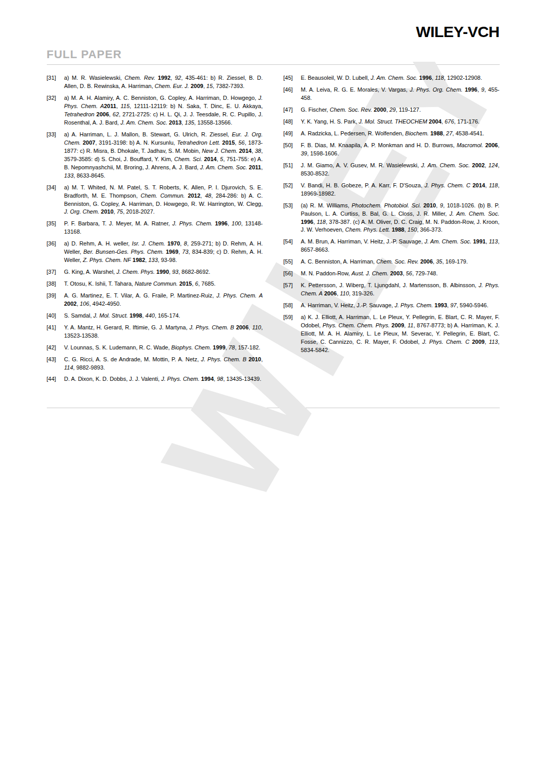WILEY-VCH
FULL PAPER
WILEY
[31] a) M. R. Wasielewski, Chem. Rev. 1992, 92, 435-461: b) R. Ziessel, B. D. Allen, D. B. Rewinska, A. Harriman, Chem. Eur. J. 2009, 15, 7382-7393.
[32] a) M. A. H. Alamiry, A. C. Benniston, G. Copley, A. Harriman, D. Howgego, J. Phys. Chem. A 2011, 115, 12111-12119: b) N. Saka, T. Dinc, E. U. Akkaya, Tetrahedron 2006, 62, 2721-2725: c) H. L. Qi, J. J. Teesdale, R. C. Pupillo, J. Rosenthal, A. J. Bard, J. Am. Chem. Soc. 2013, 135, 13558-13566.
[33] a) A. Harriman, L. J. Mallon, B. Stewart, G. Ulrich, R. Ziessel, Eur. J. Org. Chem. 2007, 3191-3198: b) A. N. Kursunlu, Tetrahedron Lett. 2015, 56, 1873-1877: c) R. Misra, B. Dhokale, T. Jadhav, S. M. Mobin, New J. Chem. 2014, 38, 3579-3585: d) S. Choi, J. Bouffard, Y. Kim, Chem. Sci. 2014, 5, 751-755: e) A. B. Nepomnyashchii, M. Broring, J. Ahrens, A. J. Bard, J. Am. Chem. Soc. 2011, 133, 8633-8645.
[34] a) M. T. Whited, N. M. Patel, S. T. Roberts, K. Allen, P. I. Djurovich, S. E. Bradforth, M. E. Thompson, Chem. Commun. 2012, 48, 284-286: b) A. C. Benniston, G. Copley, A. Harriman, D. Howgego, R. W. Harrington, W. Clegg, J. Org. Chem. 2010, 75, 2018-2027.
[35] P. F. Barbara, T. J. Meyer, M. A. Ratner, J. Phys. Chem. 1996, 100, 13148-13168.
[36] a) D. Rehm, A. H. weller, Isr. J. Chem. 1970, 8, 259-271; b) D. Rehm, A. H. Weller, Ber. Bunsen-Ges. Phys. Chem. 1969, 73, 834-839; c) D. Rehm, A. H. Weller, Z. Phys. Chem. NF 1982, 133, 93-98.
[37] G. King, A. Warshel, J. Chem. Phys. 1990, 93, 8682-8692.
[38] T. Otosu, K. Ishii, T. Tahara, Nature Commun. 2015, 6, 7685.
[39] A. G. Martinez, E. T. Vilar, A. G. Fraile, P. Martinez-Ruiz, J. Phys. Chem. A 2002, 106, 4942-4950.
[40] S. Samdal, J. Mol. Struct. 1998, 440, 165-174.
[41] Y. A. Mantz, H. Gerard, R. Iftimie, G. J. Martyna, J. Phys. Chem. B 2006, 110, 13523-13538.
[42] V. Lounnas, S. K. Ludemann, R. C. Wade, Biophys. Chem. 1999, 78, 157-182.
[43] C. G. Ricci, A. S. de Andrade, M. Mottin, P. A. Netz, J. Phys. Chem. B 2010, 114, 9882-9893.
[44] D. A. Dixon, K. D. Dobbs, J. J. Valenti, J. Phys. Chem. 1994, 98, 13435-13439.
[45] E. Beausoleil, W. D. Lubell, J. Am. Chem. Soc. 1996, 118, 12902-12908.
[46] M. A. Leiva, R. G. E. Morales, V. Vargas, J. Phys. Org. Chem. 1996, 9, 455-458.
[47] G. Fischer, Chem. Soc. Rev. 2000, 29, 119-127.
[48] Y. K. Yang, H. S. Park, J. Mol. Struct. THEOCHEM 2004, 676, 171-176.
[49] A. Radzicka, L. Pedersen, R. Wolfenden, Biochem. 1988, 27, 4538-4541.
[50] F. B. Dias, M. Knaapila, A. P. Monkman and H. D. Burrows, Macromol. 2006, 39, 1598-1606.
[51] J. M. Giamo, A. V. Gusev, M. R. Wasielewski, J. Am. Chem. Soc. 2002, 124, 8530-8532.
[52] V. Bandi, H. B. Gobeze, P. A. Karr, F. D'Souza, J. Phys. Chem. C 2014, 118, 18969-18982.
[53](a) R. M. Williams, Photochem. Photobiol. Sci. 2010, 9, 1018-1026. (b) B. P. Paulson, L. A. Curtiss, B. Bal, G. L. Closs, J. R. Miller, J. Am. Chem. Soc. 1996, 118, 378-387. (c) A. M. Oliver, D. C. Craig, M. N. Paddon-Row, J. Kroon, J. W. Verhoeven, Chem. Phys. Lett. 1988, 150, 366-373.
[54] A. M. Brun, A. Harriman, V. Heitz, J.-P. Sauvage, J. Am. Chem. Soc. 1991, 113, 8657-8663.
[55] A. C. Benniston, A. Harriman, Chem. Soc. Rev. 2006, 35, 169-179.
[56] M. N. Paddon-Row, Aust. J. Chem. 2003, 56, 729-748.
[57] K. Pettersson, J. Wiberg, T. Ljungdahl, J. Martensson, B. Albinsson, J. Phys. Chem. A 2006, 110, 319-326.
[58] A. Harriman, V. Heitz, J.-P. Sauvage, J. Phys. Chem. 1993, 97, 5940-5946.
[59] a) K. J. Elliott, A. Harriman, L. Le Pleux, Y. Pellegrin, E. Blart, C. R. Mayer, F. Odobel, Phys. Chem. Chem. Phys. 2009, 11, 8767-8773; b) A. Harriman, K. J. Elliott, M. A. H. Alamiry, L. Le Pleux, M. Severac, Y. Pellegrin, E. Blart, C. Fosse, C. Cannizzo, C. R. Mayer, F. Odobel, J. Phys. Chem. C 2009, 113, 5834-5842.